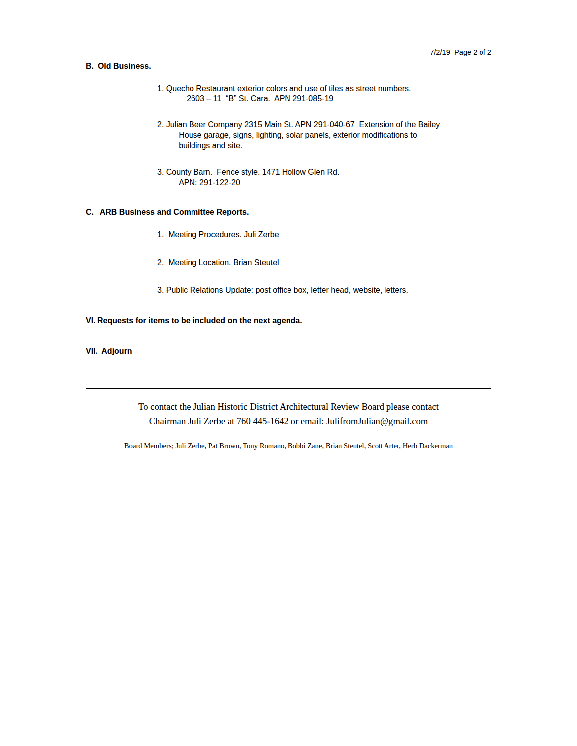7/2/19 Page 2 of 2
B. Old Business.
1. Quecho Restaurant exterior colors and use of tiles as street numbers. 2603 – 11 “B” St. Cara. APN 291-085-19
2. Julian Beer Company 2315 Main St. APN 291-040-67 Extension of the Bailey House garage, signs, lighting, solar panels, exterior modifications to buildings and site.
3. County Barn. Fence style. 1471 Hollow Glen Rd. APN: 291-122-20
C. ARB Business and Committee Reports.
1. Meeting Procedures. Juli Zerbe
2. Meeting Location. Brian Steutel
3. Public Relations Update: post office box, letter head, website, letters.
VI. Requests for items to be included on the next agenda.
VII. Adjourn
To contact the Julian Historic District Architectural Review Board please contact
Chairman Juli Zerbe at 760 445-1642 or email: JulifromJulian@gmail.com
Board Members; Juli Zerbe, Pat Brown, Tony Romano, Bobbi Zane, Brian Steutel, Scott Arter, Herb Dackerman